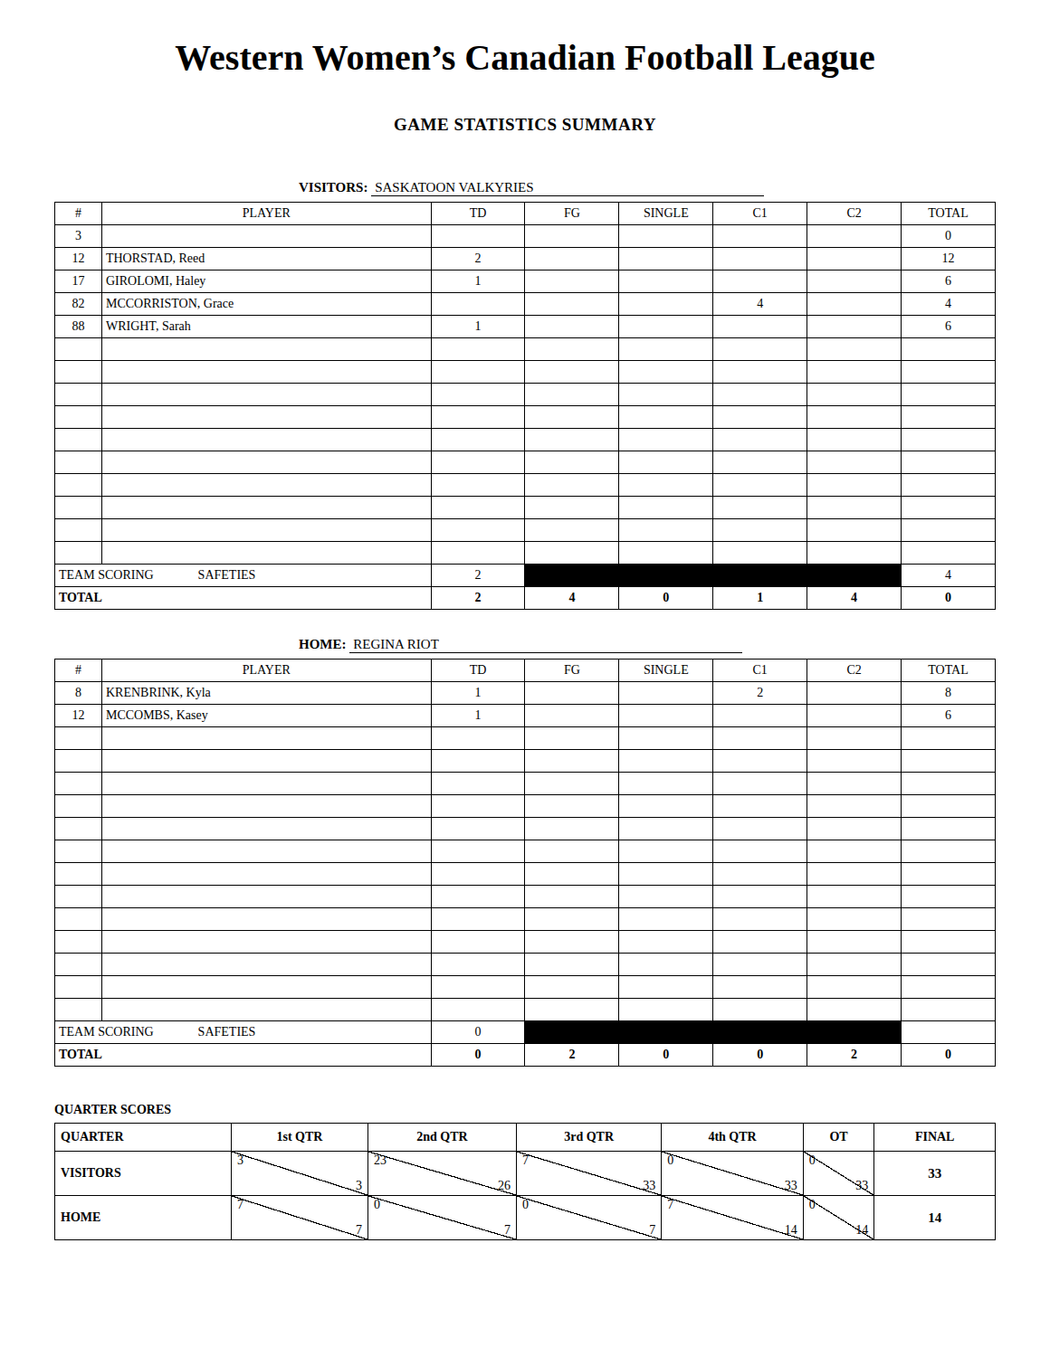Western Women’s Canadian Football League
GAME STATISTICS SUMMARY
VISITORS: SASKATOON VALKYRIES
| # | PLAYER | TD | FG | SINGLE | C1 | C2 | TOTAL |
| --- | --- | --- | --- | --- | --- | --- | --- |
| 3 | | | | | | | 0 |
| 12 | THORSTAD, Reed | 2 | | | | | 12 |
| 17 | GIROLOMI, Haley | 1 | | | | | 6 |
| 82 | MCCORRISTON, Grace | | | | 4 | | 4 |
| 88 | WRIGHT, Sarah | 1 | | | | | 6 |
| TEAM SCORING SAFETIES | 2 | | 4 |
| TOTAL | 2 | 4 | 0 | 1 | 4 | 0 |
HOME: REGINA RIOT
| # | PLAYER | TD | FG | SINGLE | C1 | C2 | TOTAL |
| --- | --- | --- | --- | --- | --- | --- | --- |
| 8 | KRENBRINK, Kyla | 1 | | | 2 | | 8 |
| 12 | MCCOMBS, Kasey | 1 | | | | | 6 |
| TEAM SCORING SAFETIES | 0 | | |
| TOTAL | 0 | 2 | 0 | 0 | 2 | 0 |
QUARTER SCORES
| QUARTER | 1st QTR | 2nd QTR | 3rd QTR | 4th QTR | OT | FINAL |
| --- | --- | --- | --- | --- | --- | --- |
| VISITORS | 3 3 | 23 26 | 7 33 | 0 33 | 0 33 | 33 |
| HOME | 7 7 | 0 7 | 0 7 | 7 14 | 0 14 | 14 |